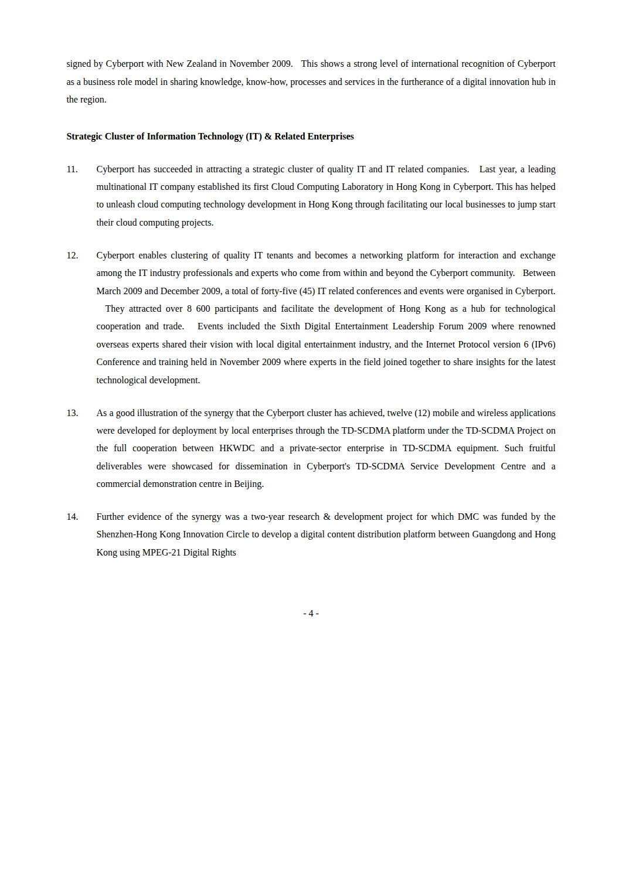signed by Cyberport with New Zealand in November 2009. This shows a strong level of international recognition of Cyberport as a business role model in sharing knowledge, know-how, processes and services in the furtherance of a digital innovation hub in the region.
Strategic Cluster of Information Technology (IT) & Related Enterprises
11.
Cyberport has succeeded in attracting a strategic cluster of quality IT and IT related companies. Last year, a leading multinational IT company established its first Cloud Computing Laboratory in Hong Kong in Cyberport. This has helped to unleash cloud computing technology development in Hong Kong through facilitating our local businesses to jump start their cloud computing projects.
12.
Cyberport enables clustering of quality IT tenants and becomes a networking platform for interaction and exchange among the IT industry professionals and experts who come from within and beyond the Cyberport community. Between March 2009 and December 2009, a total of forty-five (45) IT related conferences and events were organised in Cyberport. They attracted over 8 600 participants and facilitate the development of Hong Kong as a hub for technological cooperation and trade. Events included the Sixth Digital Entertainment Leadership Forum 2009 where renowned overseas experts shared their vision with local digital entertainment industry, and the Internet Protocol version 6 (IPv6) Conference and training held in November 2009 where experts in the field joined together to share insights for the latest technological development.
13.
As a good illustration of the synergy that the Cyberport cluster has achieved, twelve (12) mobile and wireless applications were developed for deployment by local enterprises through the TD-SCDMA platform under the TD-SCDMA Project on the full cooperation between HKWDC and a private-sector enterprise in TD-SCDMA equipment. Such fruitful deliverables were showcased for dissemination in Cyberport's TD-SCDMA Service Development Centre and a commercial demonstration centre in Beijing.
14.
Further evidence of the synergy was a two-year research & development project for which DMC was funded by the Shenzhen-Hong Kong Innovation Circle to develop a digital content distribution platform between Guangdong and Hong Kong using MPEG-21 Digital Rights
- 4 -